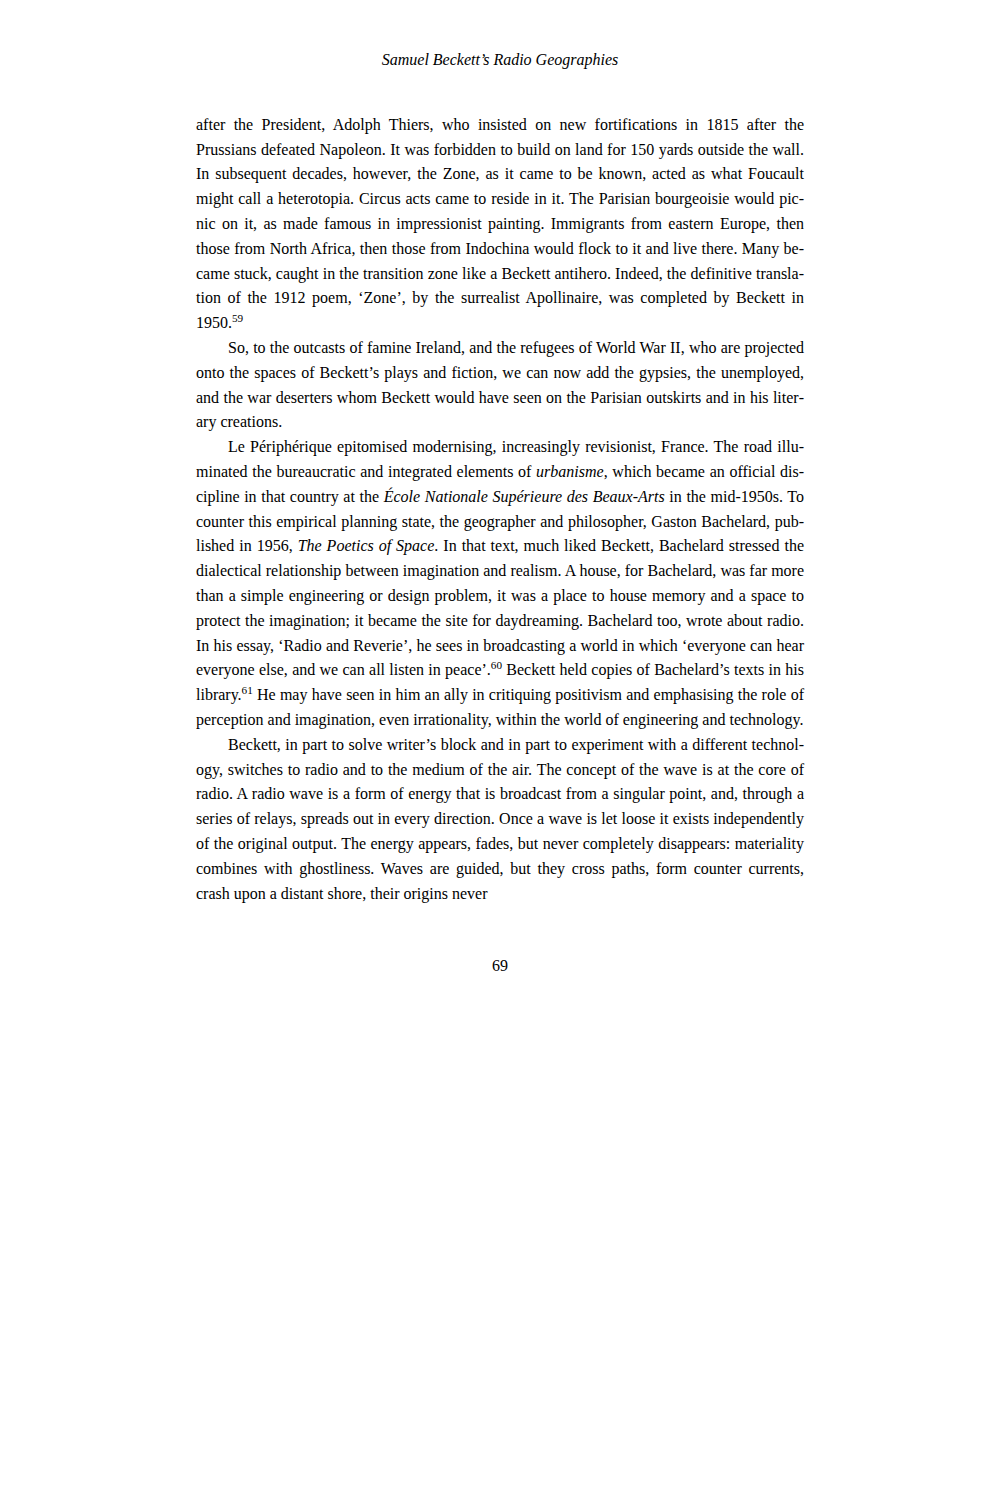Samuel Beckett’s Radio Geographies
after the President, Adolph Thiers, who insisted on new fortifications in 1815 after the Prussians defeated Napoleon. It was forbidden to build on land for 150 yards outside the wall. In subsequent decades, however, the Zone, as it came to be known, acted as what Foucault might call a heterotopia. Circus acts came to reside in it. The Parisian bourgeoisie would picnic on it, as made famous in impressionist painting. Immigrants from eastern Europe, then those from North Africa, then those from Indochina would flock to it and live there. Many became stuck, caught in the transition zone like a Beckett antihero. Indeed, the definitive translation of the 1912 poem, ‘Zone’, by the surrealist Apollinaire, was completed by Beckett in 1950.59
So, to the outcasts of famine Ireland, and the refugees of World War II, who are projected onto the spaces of Beckett’s plays and fiction, we can now add the gypsies, the unemployed, and the war deserters whom Beckett would have seen on the Parisian outskirts and in his literary creations.
Le Périphérique epitomised modernising, increasingly revisionist, France. The road illuminated the bureaucratic and integrated elements of urbanisme, which became an official discipline in that country at the École Nationale Supérieure des Beaux-Arts in the mid-1950s. To counter this empirical planning state, the geographer and philosopher, Gaston Bachelard, published in 1956, The Poetics of Space. In that text, much liked Beckett, Bachelard stressed the dialectical relationship between imagination and realism. A house, for Bachelard, was far more than a simple engineering or design problem, it was a place to house memory and a space to protect the imagination; it became the site for daydreaming. Bachelard too, wrote about radio. In his essay, ‘Radio and Reverie’, he sees in broadcasting a world in which ‘everyone can hear everyone else, and we can all listen in peace’.60 Beckett held copies of Bachelard’s texts in his library.61 He may have seen in him an ally in critiquing positivism and emphasising the role of perception and imagination, even irrationality, within the world of engineering and technology.
Beckett, in part to solve writer’s block and in part to experiment with a different technology, switches to radio and to the medium of the air. The concept of the wave is at the core of radio. A radio wave is a form of energy that is broadcast from a singular point, and, through a series of relays, spreads out in every direction. Once a wave is let loose it exists independently of the original output. The energy appears, fades, but never completely disappears: materiality combines with ghostliness. Waves are guided, but they cross paths, form counter currents, crash upon a distant shore, their origins never
69